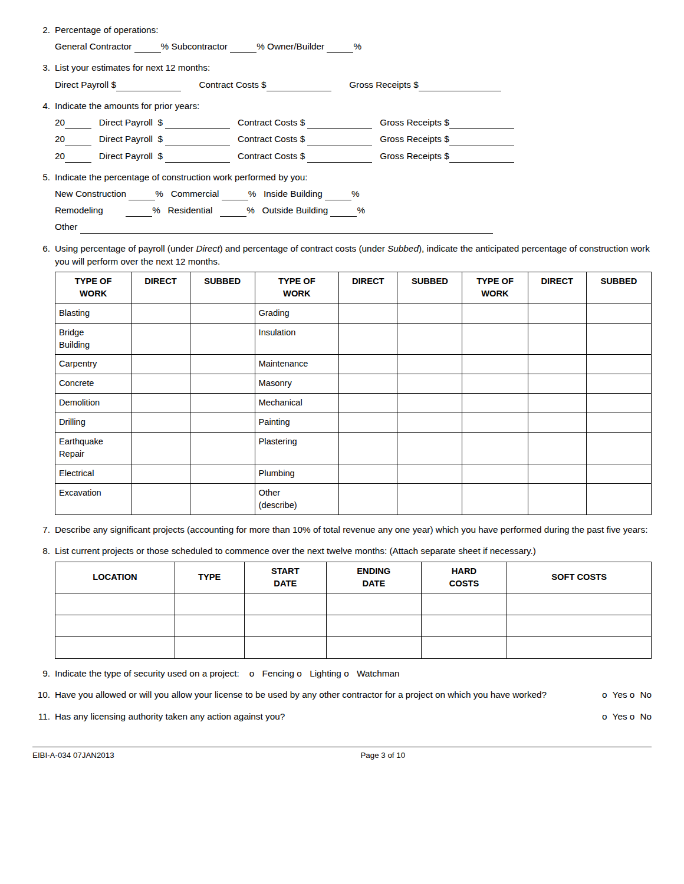2. Percentage of operations:
General Contractor % Subcontractor % Owner/Builder %
3. List your estimates for next 12 months:
Direct Payroll $ Contract Costs $ Gross Receipts $
4. Indicate the amounts for prior years:
20 Direct Payroll $ Contract Costs $ Gross Receipts $
20 Direct Payroll $ Contract Costs $ Gross Receipts $
20 Direct Payroll $ Contract Costs $ Gross Receipts $
5. Indicate the percentage of construction work performed by you:
New Construction % Commercial % Inside Building %
Remodeling % Residential % Outside Building %
Other
6.
Using percentage of payroll (under Direct) and percentage of contract costs (under Subbed), indicate the anticipated percentage of construction work you will perform over the next 12 months.
| TYPE OF WORK | DIRECT | SUBBED | TYPE OF WORK | DIRECT | SUBBED | TYPE OF WORK | DIRECT | SUBBED |
| --- | --- | --- | --- | --- | --- | --- | --- | --- |
| Blasting | | | Grading | | | | | |
| Bridge Building | | | Insulation | | | | | |
| Carpentry | | | Maintenance | | | | | |
| Concrete | | | Masonry | | | | | |
| Demolition | | | Mechanical | | | | | |
| Drilling | | | Painting | | | | | |
| Earthquake Repair | | | Plastering | | | | | |
| Electrical | | | Plumbing | | | | | |
| Excavation | | | Other (describe) | | | | | |
7. Describe any significant projects (accounting for more than 10% of total revenue any one year) which you have performed during the past five years:
8. List current projects or those scheduled to commence over the next twelve months: (Attach separate sheet if necessary.)
| LOCATION | TYPE | START DATE | ENDING DATE | HARD COSTS | SOFT COSTS |
| --- | --- | --- | --- | --- | --- |
9. Indicate the type of security used on a project: o Fencing o Lighting o Watchman
10. Have you allowed or will you allow your license to be used by any other contractor for a project on which you have worked? o Yes o No
11. Has any licensing authority taken any action against you? o Yes o No
EIBI-A-034 07JAN2013 Page 3 of 10